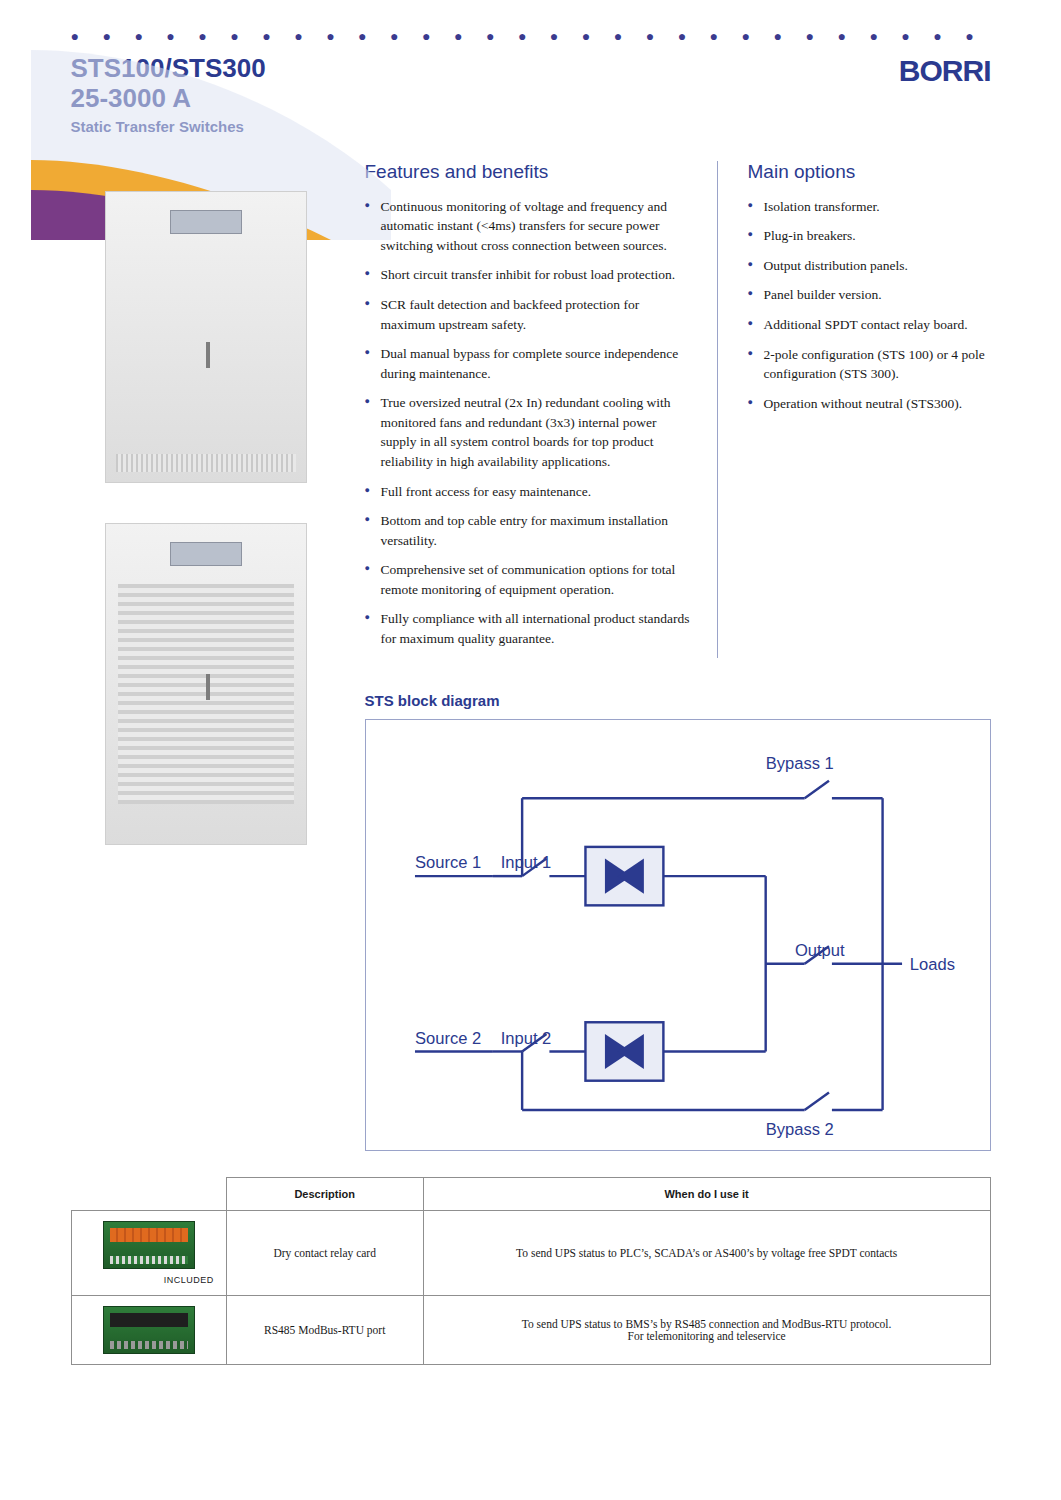● ● ● ● ● ● ● ● ● ● ● ● ● ● ● ● ● ● ● ● ● ● ● ● ● ● ● ● ● ● ● ● ● ● ● ● ● ● ● ● ● ● ● ●
STS100/STS300
25-3000 A
Static Transfer Switches
BORRI
Features and benefits
Continuous monitoring of voltage and frequency and automatic instant (<4ms) transfers for secure power switching without cross connection between sources.
Short circuit transfer inhibit for robust load protection.
SCR fault detection and backfeed protection for maximum upstream safety.
Dual manual bypass for complete source independence during maintenance.
True oversized neutral (2x In) redundant cooling with monitored fans and redundant (3x3) internal power supply in all system control boards for top product reliability in high availability applications.
Full front access for easy maintenance.
Bottom and top cable entry for maximum installation versatility.
Comprehensive set of communication options for total remote monitoring of equipment operation.
Fully compliance with all international product standards for maximum quality guarantee.
Main options
Isolation transformer.
Plug-in breakers.
Output distribution panels.
Panel builder version.
Additional SPDT contact relay board.
2-pole configuration (STS 100) or 4 pole configuration (STS 300).
Operation without neutral (STS300).
STS block diagram
Source 1 Input 1 Source 2 Input 2 Output Loads Bypass 1 Bypass 2
| | Description | When do I use it |
| --- | --- | --- |
| INCLUDED | Dry contact relay card | To send UPS status to PLC’s, SCADA’s or AS400’s by voltage free SPDT contacts |
| | RS485 ModBus-RTU port | To send UPS status to BMS’s by RS485 connection and ModBus-RTU protocol. For telemonitoring and teleservice |